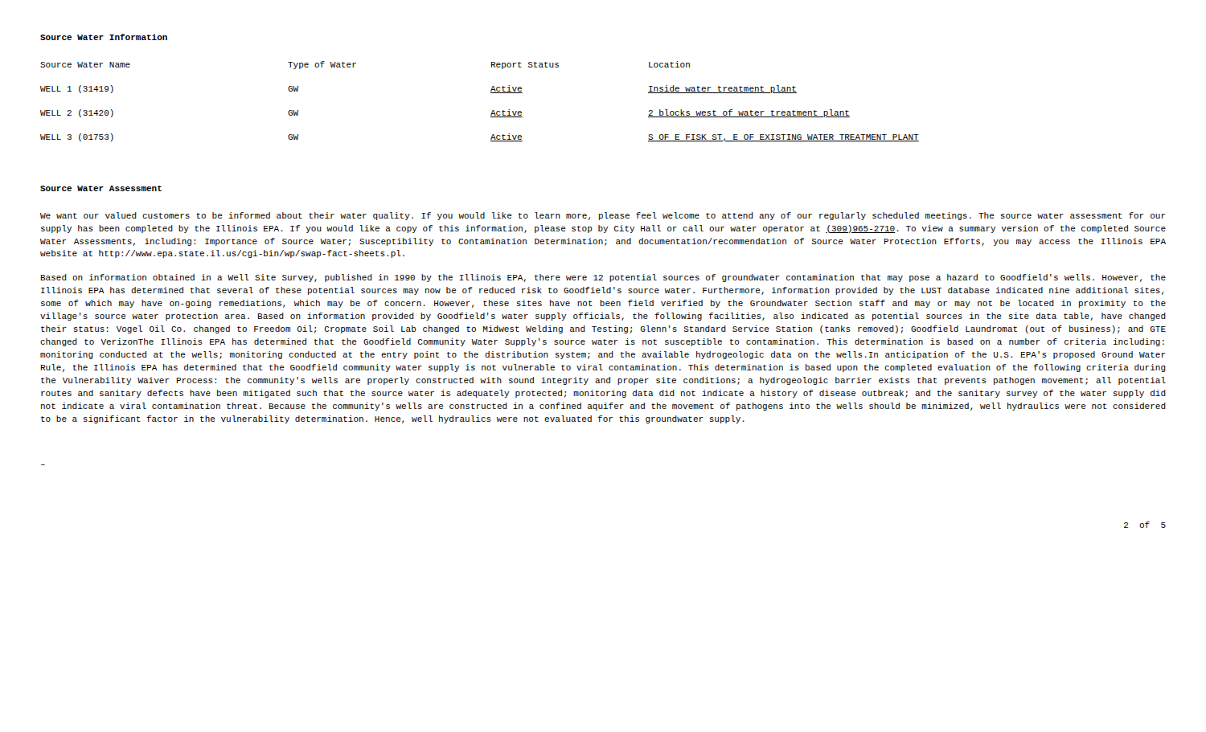Source Water Information
| Source Water Name | Type of Water | Report Status | Location |
| --- | --- | --- | --- |
| WELL 1 (31419) | GW | Active | Inside water treatment plant |
| WELL 2 (31420) | GW | Active | 2 blocks west of water treatment plant |
| WELL 3 (01753) | GW | Active | S OF E FISK ST, E OF EXISTING WATER TREATMENT PLANT |
Source Water Assessment
We want our valued customers to be informed about their water quality. If you would like to learn more, please feel welcome to attend any of our regularly scheduled meetings. The source water assessment for our supply has been completed by the Illinois EPA. If you would like a copy of this information, please stop by City Hall or call our water operator at (309)965-2710. To view a summary version of the completed Source Water Assessments, including: Importance of Source Water; Susceptibility to Contamination Determination; and documentation/recommendation of Source Water Protection Efforts, you may access the Illinois EPA website at http://www.epa.state.il.us/cgi-bin/wp/swap-fact-sheets.pl.
Based on information obtained in a Well Site Survey, published in 1990 by the Illinois EPA, there were 12 potential sources of groundwater contamination that may pose a hazard to Goodfield's wells. However, the Illinois EPA has determined that several of these potential sources may now be of reduced risk to Goodfield's source water. Furthermore, information provided by the LUST database indicated nine additional sites, some of which may have on-going remediations, which may be of concern. However, these sites have not been field verified by the Groundwater Section staff and may or may not be located in proximity to the village's source water protection area. Based on information provided by Goodfield's water supply officials, the following facilities, also indicated as potential sources in the site data table, have changed their status: Vogel Oil Co. changed to Freedom Oil; Cropmate Soil Lab changed to Midwest Welding and Testing; Glenn's Standard Service Station (tanks removed); Goodfield Laundromat (out of business); and GTE changed to VerizonThe Illinois EPA has determined that the Goodfield Community Water Supply's source water is not susceptible to contamination. This determination is based on a number of criteria including: monitoring conducted at the wells; monitoring conducted at the entry point to the distribution system; and the available hydrogeologic data on the wells.In anticipation of the U.S. EPA's proposed Ground Water Rule, the Illinois EPA has determined that the Goodfield community water supply is not vulnerable to viral contamination. This determination is based upon the completed evaluation of the following criteria during the Vulnerability Waiver Process: the community's wells are properly constructed with sound integrity and proper site conditions; a hydrogeologic barrier exists that prevents pathogen movement; all potential routes and sanitary defects have been mitigated such that the source water is adequately protected; monitoring data did not indicate a history of disease outbreak; and the sanitary survey of the water supply did not indicate a viral contamination threat. Because the community's wells are constructed in a confined aquifer and the movement of pathogens into the wells should be minimized, well hydraulics were not considered to be a significant factor in the vulnerability determination. Hence, well hydraulics were not evaluated for this groundwater supply.
–
2 of 5